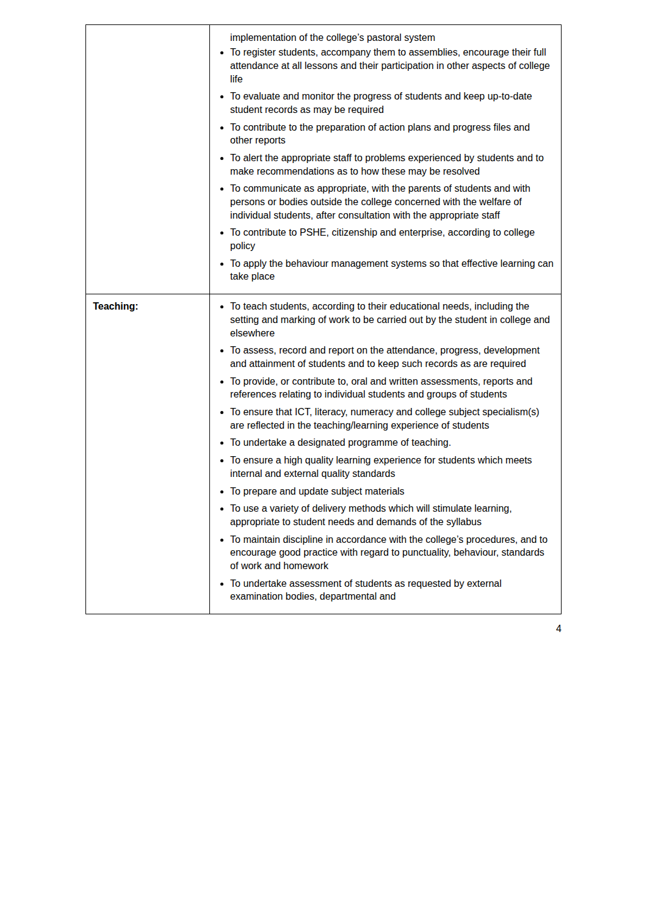| | implementation of the college’s pastoral system To register students, accompany them to assemblies, encourage their full attendance at all lessons and their participation in other aspects of college life To evaluate and monitor the progress of students and keep up-to-date student records as may be required To contribute to the preparation of action plans and progress files and other reports To alert the appropriate staff to problems experienced by students and to make recommendations as to how these may be resolved To communicate as appropriate, with the parents of students and with persons or bodies outside the college concerned with the welfare of individual students, after consultation with the appropriate staff To contribute to PSHE, citizenship and enterprise, according to college policy To apply the behaviour management systems so that effective learning can take place |
| Teaching: | To teach students, according to their educational needs, including the setting and marking of work to be carried out by the student in college and elsewhere To assess, record and report on the attendance, progress, development and attainment of students and to keep such records as are required To provide, or contribute to, oral and written assessments, reports and references relating to individual students and groups of students To ensure that ICT, literacy, numeracy and college subject specialism(s) are reflected in the teaching/learning experience of students To undertake a designated programme of teaching. To ensure a high quality learning experience for students which meets internal and external quality standards To prepare and update subject materials To use a variety of delivery methods which will stimulate learning, appropriate to student needs and demands of the syllabus To maintain discipline in accordance with the college’s procedures, and to encourage good practice with regard to punctuality, behaviour, standards of work and homework To undertake assessment of students as requested by external examination bodies, departmental and |
4